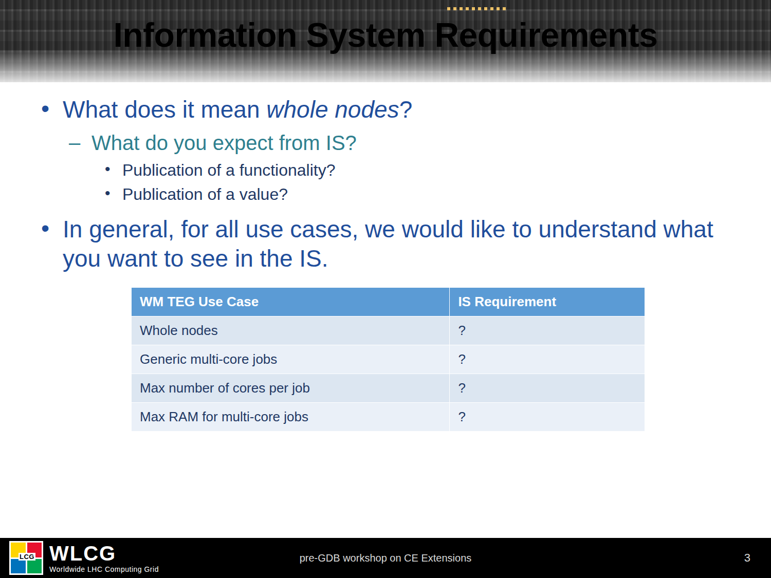Information System Requirements
What does it mean whole nodes?
What do you expect from IS?
Publication of a functionality?
Publication of a value?
In general, for all use cases, we would like to understand what you want to see in the IS.
| WM TEG Use Case | IS Requirement |
| --- | --- |
| Whole nodes | ? |
| Generic multi-core jobs | ? |
| Max number of cores per job | ? |
| Max RAM for multi-core jobs | ? |
LCG
WLCG
Worldwide LHC Computing Grid
pre-GDB workshop on CE Extensions
3